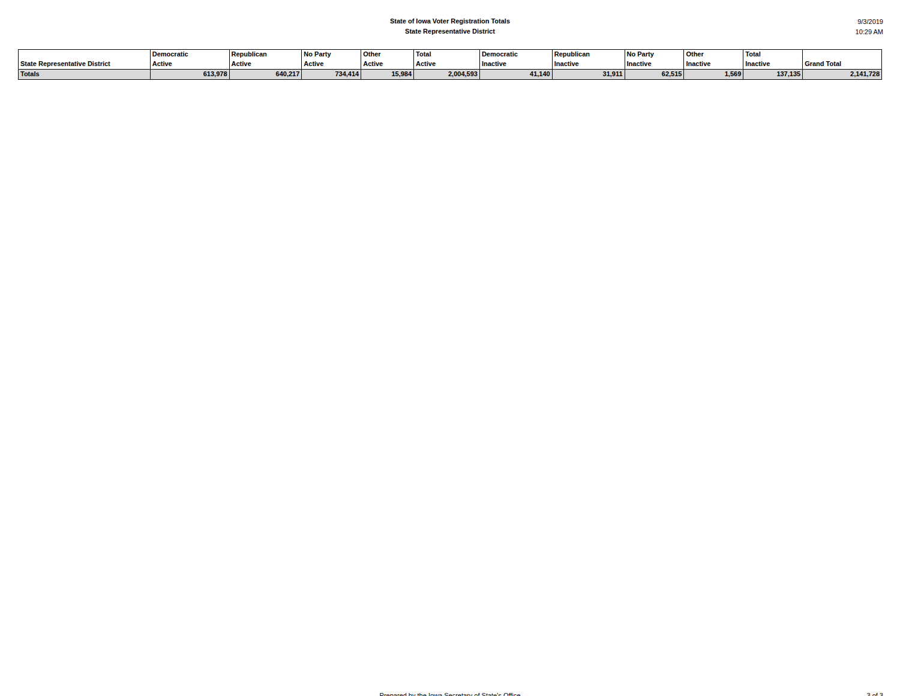9/3/2019
10:29 AM
State of Iowa Voter Registration Totals
State Representative District
| | Democratic | Republican | No Party | Other | Total | Democratic | Republican | No Party | Other | Total | |
| --- | --- | --- | --- | --- | --- | --- | --- | --- | --- | --- | --- |
| State Representative District | Active | Active | Active | Active | Active | Inactive | Inactive | Inactive | Inactive | Inactive | Grand Total |
| Totals | 613,978 | 640,217 | 734,414 | 15,984 | 2,004,593 | 41,140 | 31,911 | 62,515 | 1,569 | 137,135 | 2,141,728 |
Prepared by the Iowa Secretary of State's Office
3 of 3